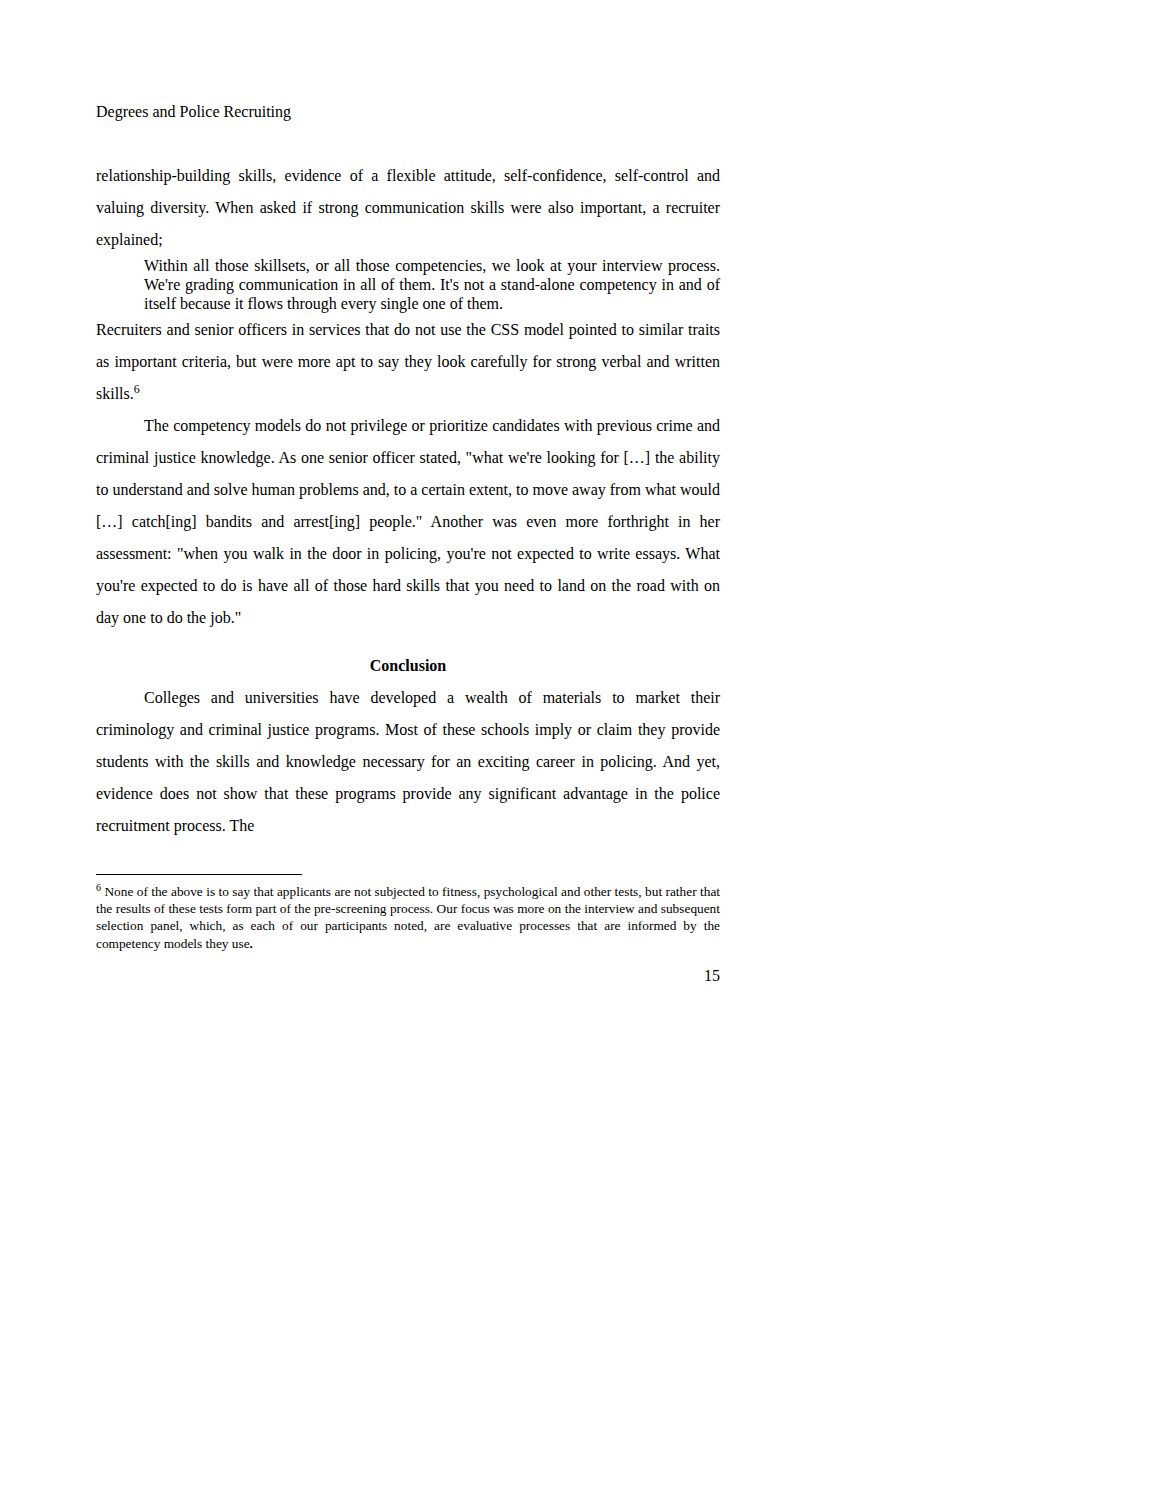Degrees and Police Recruiting
relationship-building skills, evidence of a flexible attitude, self-confidence, self-control and valuing diversity. When asked if strong communication skills were also important, a recruiter explained;
Within all those skillsets, or all those competencies, we look at your interview process. We're grading communication in all of them. It's not a stand-alone competency in and of itself because it flows through every single one of them.
Recruiters and senior officers in services that do not use the CSS model pointed to similar traits as important criteria, but were more apt to say they look carefully for strong verbal and written skills.6
The competency models do not privilege or prioritize candidates with previous crime and criminal justice knowledge. As one senior officer stated, "what we're looking for […] the ability to understand and solve human problems and, to a certain extent, to move away from what would […] catch[ing] bandits and arrest[ing] people." Another was even more forthright in her assessment: "when you walk in the door in policing, you're not expected to write essays. What you're expected to do is have all of those hard skills that you need to land on the road with on day one to do the job."
Conclusion
Colleges and universities have developed a wealth of materials to market their criminology and criminal justice programs. Most of these schools imply or claim they provide students with the skills and knowledge necessary for an exciting career in policing. And yet, evidence does not show that these programs provide any significant advantage in the police recruitment process. The
6 None of the above is to say that applicants are not subjected to fitness, psychological and other tests, but rather that the results of these tests form part of the pre-screening process. Our focus was more on the interview and subsequent selection panel, which, as each of our participants noted, are evaluative processes that are informed by the competency models they use.
15